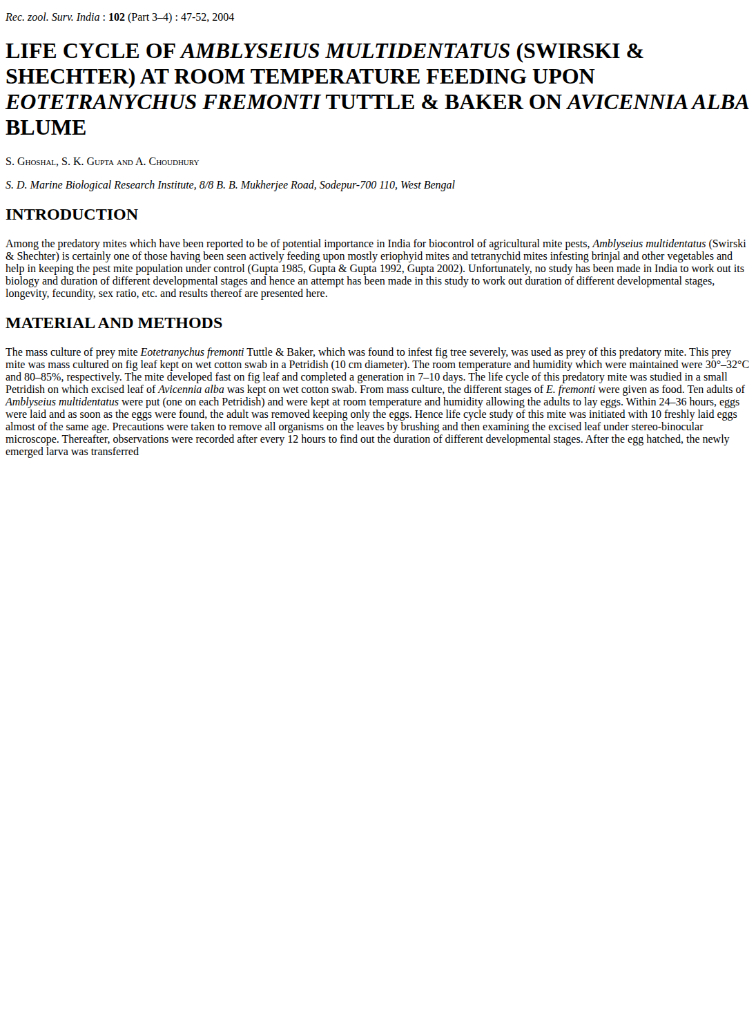Rec. zool. Surv. India : 102 (Part 3–4) : 47-52, 2004
LIFE CYCLE OF AMBLYSEIUS MULTIDENTATUS (SWIRSKI & SHECHTER) AT ROOM TEMPERATURE FEEDING UPON EOTETRANYCHUS FREMONTI TUTTLE & BAKER ON AVICENNIA ALBA BLUME
S. Ghoshal, S. K. Gupta and A. Choudhury
S. D. Marine Biological Research Institute, 8/8 B. B. Mukherjee Road, Sodepur-700 110, West Bengal
INTRODUCTION
Among the predatory mites which have been reported to be of potential importance in India for biocontrol of agricultural mite pests, Amblyseius multidentatus (Swirski & Shechter) is certainly one of those having been seen actively feeding upon mostly eriophyid mites and tetranychid mites infesting brinjal and other vegetables and help in keeping the pest mite population under control (Gupta 1985, Gupta & Gupta 1992, Gupta 2002). Unfortunately, no study has been made in India to work out its biology and duration of different developmental stages and hence an attempt has been made in this study to work out duration of different developmental stages, longevity, fecundity, sex ratio, etc. and results thereof are presented here.
MATERIAL AND METHODS
The mass culture of prey mite Eotetranychus fremonti Tuttle & Baker, which was found to infest fig tree severely, was used as prey of this predatory mite. This prey mite was mass cultured on fig leaf kept on wet cotton swab in a Petridish (10 cm diameter). The room temperature and humidity which were maintained were 30°–32°C and 80–85%, respectively. The mite developed fast on fig leaf and completed a generation in 7–10 days. The life cycle of this predatory mite was studied in a small Petridish on which excised leaf of Avicennia alba was kept on wet cotton swab. From mass culture, the different stages of E. fremonti were given as food. Ten adults of Amblyseius multidentatus were put (one on each Petridish) and were kept at room temperature and humidity allowing the adults to lay eggs. Within 24–36 hours, eggs were laid and as soon as the eggs were found, the adult was removed keeping only the eggs. Hence life cycle study of this mite was initiated with 10 freshly laid eggs almost of the same age. Precautions were taken to remove all organisms on the leaves by brushing and then examining the excised leaf under stereo-binocular microscope. Thereafter, observations were recorded after every 12 hours to find out the duration of different developmental stages. After the egg hatched, the newly emerged larva was transferred